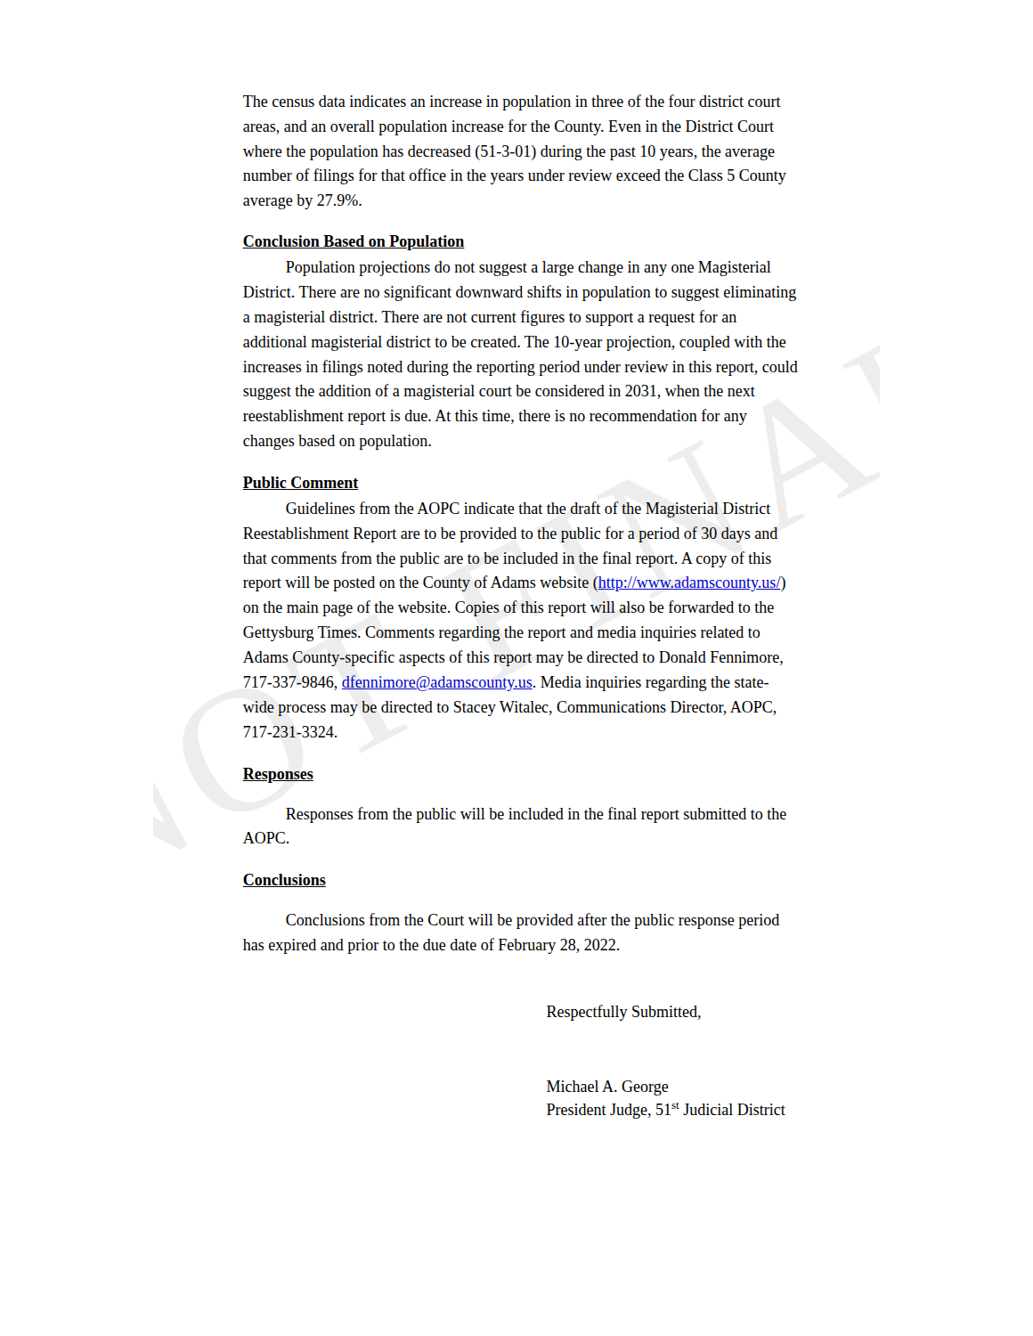NOT FINAL
The census data indicates an increase in population in three of the four district court areas, and an overall population increase for the County. Even in the District Court where the population has decreased (51-3-01) during the past 10 years, the average number of filings for that office in the years under review exceed the Class 5 County average by 27.9%.
Conclusion Based on Population
Population projections do not suggest a large change in any one Magisterial District. There are no significant downward shifts in population to suggest eliminating a magisterial district. There are not current figures to support a request for an additional magisterial district to be created. The 10-year projection, coupled with the increases in filings noted during the reporting period under review in this report, could suggest the addition of a magisterial court be considered in 2031, when the next reestablishment report is due. At this time, there is no recommendation for any changes based on population.
Public Comment
Guidelines from the AOPC indicate that the draft of the Magisterial District Reestablishment Report are to be provided to the public for a period of 30 days and that comments from the public are to be included in the final report. A copy of this report will be posted on the County of Adams website (http://www.adamscounty.us/) on the main page of the website. Copies of this report will also be forwarded to the Gettysburg Times. Comments regarding the report and media inquiries related to Adams County-specific aspects of this report may be directed to Donald Fennimore, 717-337-9846, dfennimore@adamscounty.us. Media inquiries regarding the state-wide process may be directed to Stacey Witalec, Communications Director, AOPC, 717-231-3324.
Responses
Responses from the public will be included in the final report submitted to the AOPC.
Conclusions
Conclusions from the Court will be provided after the public response period has expired and prior to the due date of February 28, 2022.
Respectfully Submitted,
Michael A. George
President Judge, 51st Judicial District